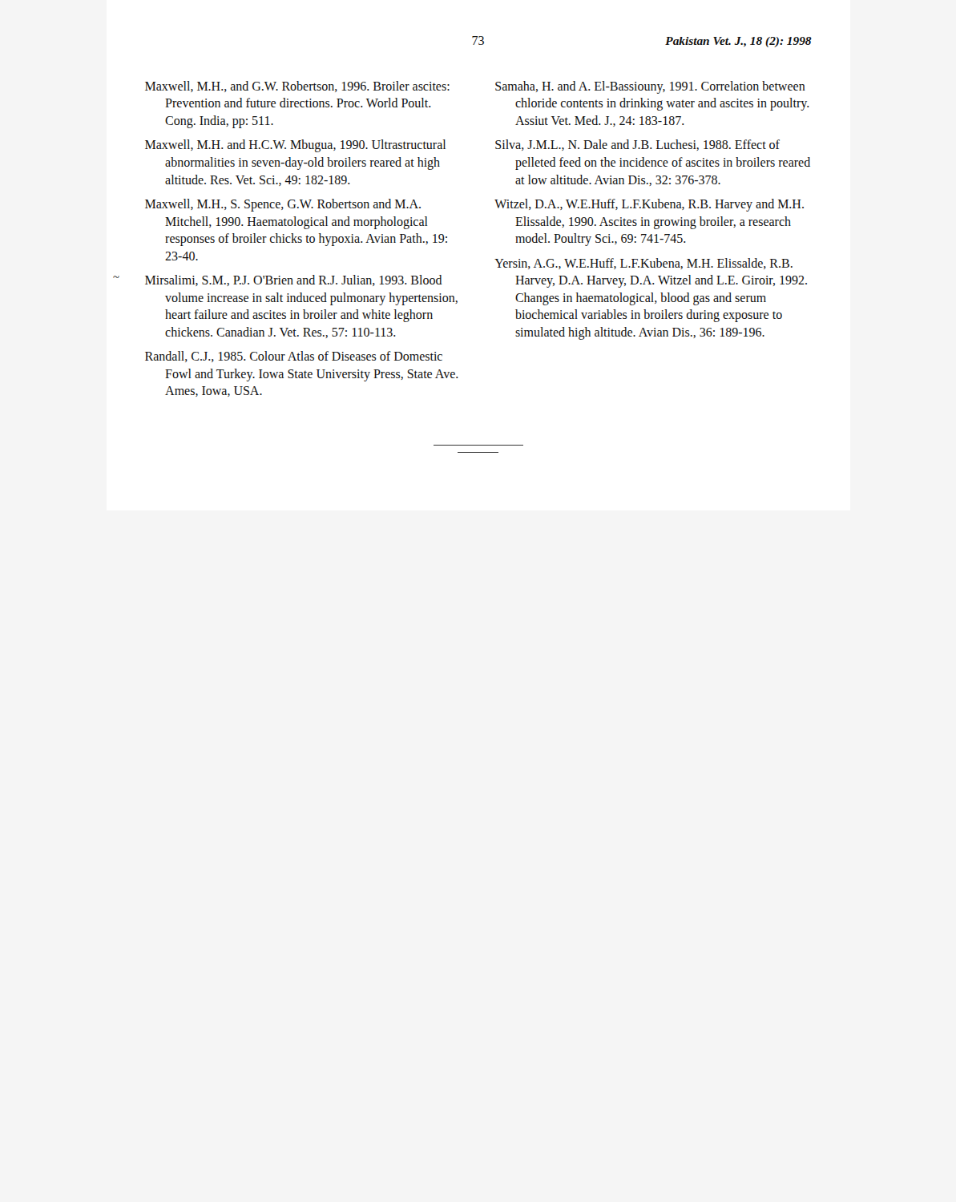73 Pakistan Vet. J., 18 (2): 1998
Maxwell, M.H., and G.W. Robertson, 1996. Broiler ascites: Prevention and future directions. Proc. World Poult. Cong. India, pp: 511.
Maxwell, M.H. and H.C.W. Mbugua, 1990. Ultrastructural abnormalities in seven-day-old broilers reared at high altitude. Res. Vet. Sci., 49: 182-189.
Maxwell, M.H., S. Spence, G.W. Robertson and M.A. Mitchell, 1990. Haematological and morphological responses of broiler chicks to hypoxia. Avian Path., 19: 23-40.
Mirsalimi, S.M., P.J. O'Brien and R.J. Julian, 1993. Blood volume increase in salt induced pulmonary hypertension, heart failure and ascites in broiler and white leghorn chickens. Canadian J. Vet. Res., 57: 110-113.
Randall, C.J., 1985. Colour Atlas of Diseases of Domestic Fowl and Turkey. Iowa State University Press, State Ave. Ames, Iowa, USA.
Samaha, H. and A. El-Bassiouny, 1991. Correlation between chloride contents in drinking water and ascites in poultry. Assiut Vet. Med. J., 24: 183-187.
Silva, J.M.L., N. Dale and J.B. Luchesi, 1988. Effect of pelleted feed on the incidence of ascites in broilers reared at low altitude. Avian Dis., 32: 376-378.
Witzel, D.A., W.E.Huff, L.F.Kubena, R.B. Harvey and M.H. Elissalde, 1990. Ascites in growing broiler, a research model. Poultry Sci., 69: 741-745.
Yersin, A.G., W.E.Huff, L.F.Kubena, M.H. Elissalde, R.B. Harvey, D.A. Harvey, D.A. Witzel and L.E. Giroir, 1992. Changes in haematological, blood gas and serum biochemical variables in broilers during exposure to simulated high altitude. Avian Dis., 36: 189-196.